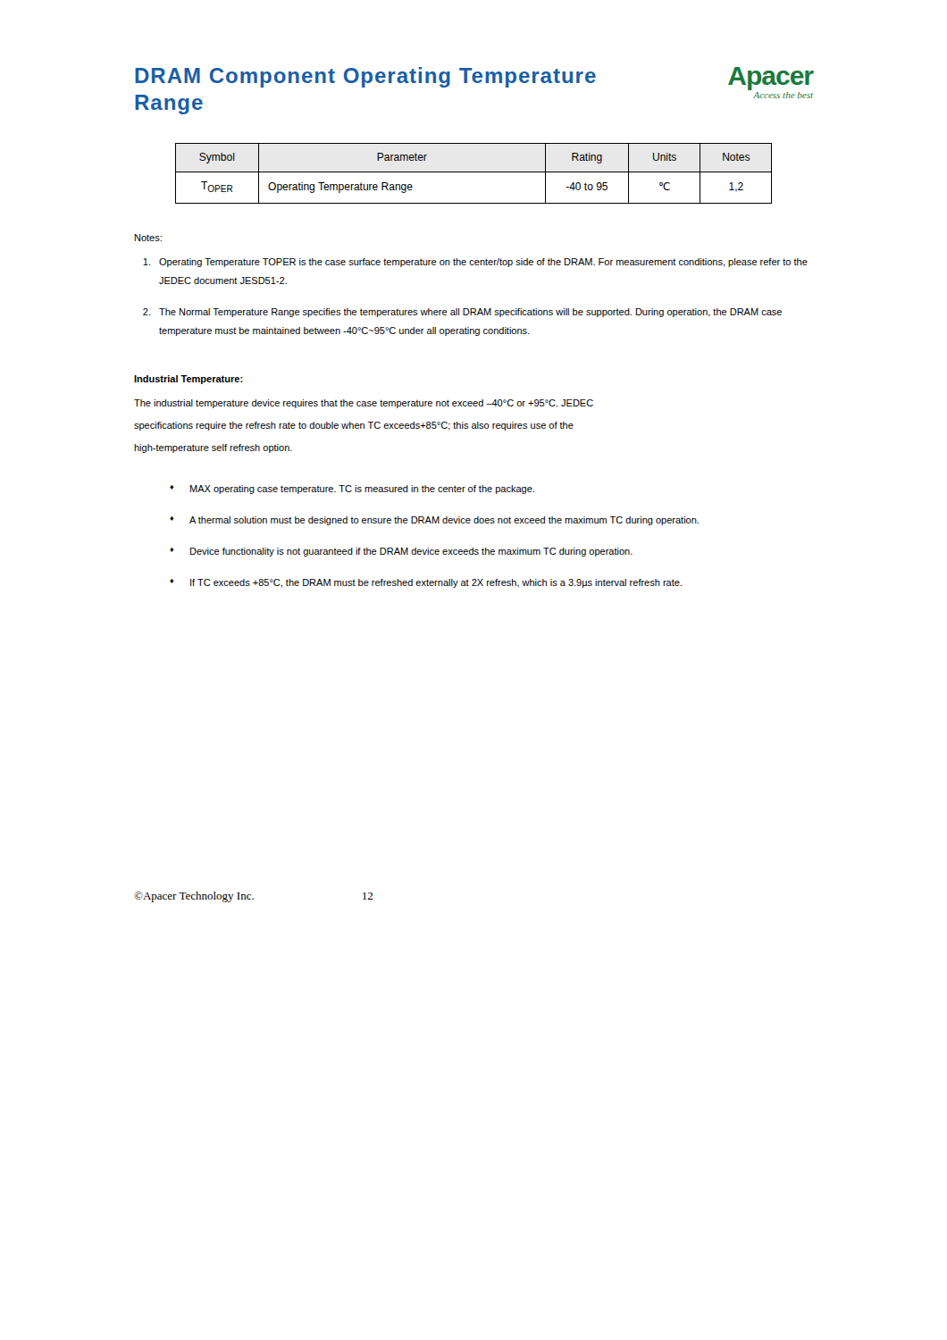Apacer
Access the best
DRAM Component Operating Temperature Range
| Symbol | Parameter | Rating | Units | Notes |
| --- | --- | --- | --- | --- |
| T OPER | Operating Temperature Range | -40 to 95 | ℃ | 1,2 |
Notes:
Operating Temperature TOPER is the case surface temperature on the center/top side of the DRAM. For measurement conditions, please refer to the JEDEC document JESD51-2.
The Normal Temperature Range specifies the temperatures where all DRAM specifications will be supported. During operation, the DRAM case temperature must be maintained between -40°C~95°C under all operating conditions.
Industrial Temperature:
The industrial temperature device requires that the case temperature not exceed –40°C or +95°C. JEDEC
specifications require the refresh rate to double when TC exceeds+85°C; this also requires use of the
high-temperature self refresh option.
MAX operating case temperature. TC is measured in the center of the package.
A thermal solution must be designed to ensure the DRAM device does not exceed the maximum TC during operation.
Device functionality is not guaranteed if the DRAM device exceeds the maximum TC during operation.
If TC exceeds +85°C, the DRAM must be refreshed externally at 2X refresh, which is a 3.9µs interval refresh rate.
©Apacer Technology Inc.12